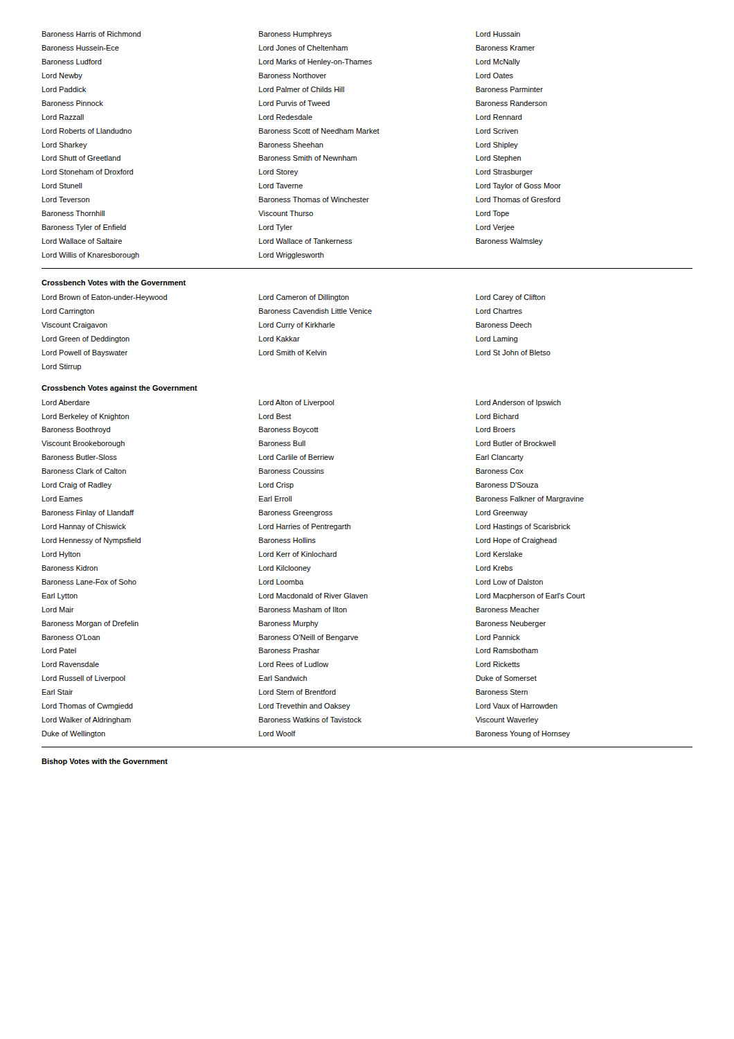| Baroness Harris of Richmond | Baroness Humphreys | Lord Hussain |
| Baroness Hussein-Ece | Lord Jones of Cheltenham | Baroness Kramer |
| Baroness Ludford | Lord Marks of Henley-on-Thames | Lord McNally |
| Lord Newby | Baroness Northover | Lord Oates |
| Lord Paddick | Lord Palmer of Childs Hill | Baroness Parminter |
| Baroness Pinnock | Lord Purvis of Tweed | Baroness Randerson |
| Lord Razzall | Lord Redesdale | Lord Rennard |
| Lord Roberts of Llandudno | Baroness Scott of Needham Market | Lord Scriven |
| Lord Sharkey | Baroness Sheehan | Lord Shipley |
| Lord Shutt of Greetland | Baroness Smith of Newnham | Lord Stephen |
| Lord Stoneham of Droxford | Lord Storey | Lord Strasburger |
| Lord Stunell | Lord Taverne | Lord Taylor of Goss Moor |
| Lord Teverson | Baroness Thomas of Winchester | Lord Thomas of Gresford |
| Baroness Thornhill | Viscount Thurso | Lord Tope |
| Baroness Tyler of Enfield | Lord Tyler | Lord Verjee |
| Lord Wallace of Saltaire | Lord Wallace of Tankerness | Baroness Walmsley |
| Lord Willis of Knaresborough | Lord Wrigglesworth | |
Crossbench Votes with the Government
| Lord Brown of Eaton-under-Heywood | Lord Cameron of Dillington | Lord Carey of Clifton |
| Lord Carrington | Baroness Cavendish Little Venice | Lord Chartres |
| Viscount Craigavon | Lord Curry of Kirkharle | Baroness Deech |
| Lord Green of Deddington | Lord Kakkar | Lord Laming |
| Lord Powell of Bayswater | Lord Smith of Kelvin | Lord St John of Bletso |
| Lord Stirrup | | |
Crossbench Votes against the Government
| Lord Aberdare | Lord Alton of Liverpool | Lord Anderson of Ipswich |
| Lord Berkeley of Knighton | Lord Best | Lord Bichard |
| Baroness Boothroyd | Baroness Boycott | Lord Broers |
| Viscount Brookeborough | Baroness Bull | Lord Butler of Brockwell |
| Baroness Butler-Sloss | Lord Carlile of Berriew | Earl Clancarty |
| Baroness Clark of Calton | Baroness Coussins | Baroness Cox |
| Lord Craig of Radley | Lord Crisp | Baroness D'Souza |
| Lord Eames | Earl Erroll | Baroness Falkner of Margravine |
| Baroness Finlay of Llandaff | Baroness Greengross | Lord Greenway |
| Lord Hannay of Chiswick | Lord Harries of Pentregarth | Lord Hastings of Scarisbrick |
| Lord Hennessy of Nympsfield | Baroness Hollins | Lord Hope of Craighead |
| Lord Hylton | Lord Kerr of Kinlochard | Lord Kerslake |
| Baroness Kidron | Lord Kilclooney | Lord Krebs |
| Baroness Lane-Fox of Soho | Lord Loomba | Lord Low of Dalston |
| Earl Lytton | Lord Macdonald of River Glaven | Lord Macpherson of Earl's Court |
| Lord Mair | Baroness Masham of Ilton | Baroness Meacher |
| Baroness Morgan of Drefelin | Baroness Murphy | Baroness Neuberger |
| Baroness O'Loan | Baroness O'Neill of Bengarve | Lord Pannick |
| Lord Patel | Baroness Prashar | Lord Ramsbotham |
| Lord Ravensdale | Lord Rees of Ludlow | Lord Ricketts |
| Lord Russell of Liverpool | Earl Sandwich | Duke of Somerset |
| Earl Stair | Lord Stern of Brentford | Baroness Stern |
| Lord Thomas of Cwmgiedd | Lord Trevethin and Oaksey | Lord Vaux of Harrowden |
| Lord Walker of Aldringham | Baroness Watkins of Tavistock | Viscount Waverley |
| Duke of Wellington | Lord Woolf | Baroness Young of Hornsey |
Bishop Votes with the Government